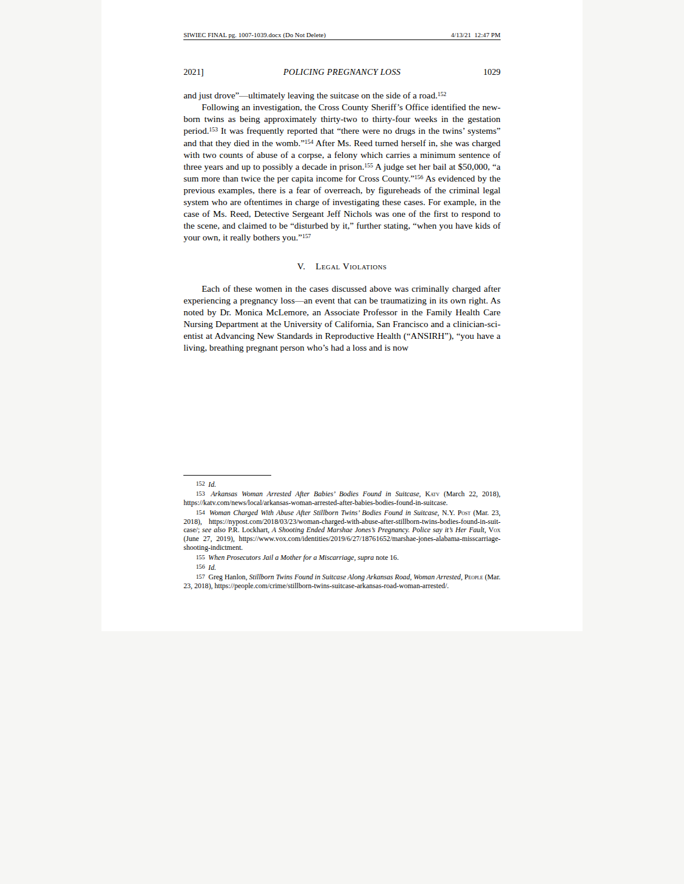SIWIEC FINAL pg. 1007-1039.docx (Do Not Delete) 4/13/21 12:47 PM
2021] POLICING PREGNANCY LOSS 1029
and just drove”—ultimately leaving the suitcase on the side of a road.152
Following an investigation, the Cross County Sheriff’s Office identified the newborn twins as being approximately thirty-two to thirty-four weeks in the gestation period.153 It was frequently reported that “there were no drugs in the twins’ systems” and that they died in the womb.”154 After Ms. Reed turned herself in, she was charged with two counts of abuse of a corpse, a felony which carries a minimum sentence of three years and up to possibly a decade in prison.155 A judge set her bail at $50,000, “a sum more than twice the per capita income for Cross County.”156 As evidenced by the previous examples, there is a fear of overreach, by figureheads of the criminal legal system who are oftentimes in charge of investigating these cases. For example, in the case of Ms. Reed, Detective Sergeant Jeff Nichols was one of the first to respond to the scene, and claimed to be “disturbed by it,” further stating, “when you have kids of your own, it really bothers you.”157
V. Legal Violations
Each of these women in the cases discussed above was criminally charged after experiencing a pregnancy loss—an event that can be traumatizing in its own right. As noted by Dr. Monica McLemore, an Associate Professor in the Family Health Care Nursing Department at the University of California, San Francisco and a clinician-scientist at Advancing New Standards in Reproductive Health (“ANSIRH”), “you have a living, breathing pregnant person who’s had a loss and is now
152 Id.
153 Arkansas Woman Arrested After Babies’ Bodies Found in Suitcase, Katv (March 22, 2018), https://katv.com/news/local/arkansas-woman-arrested-after-babies-bodies-found-in-suitcase.
154 Woman Charged With Abuse After Stillborn Twins’ Bodies Found in Suitcase, N.Y. Post (Mar. 23, 2018), https://nypost.com/2018/03/23/woman-charged-with-abuse-after-stillborn-twins-bodies-found-in-suitcase/; see also P.R. Lockhart, A Shooting Ended Marshae Jones’s Pregnancy. Police say it’s Her Fault, Vox (June 27, 2019), https://www.vox.com/identities/2019/6/27/18761652/marshae-jones-alabama-misscarriage-shooting-indictment.
155 When Prosecutors Jail a Mother for a Miscarriage, supra note 16.
156 Id.
157 Greg Hanlon, Stillborn Twins Found in Suitcase Along Arkansas Road, Woman Arrested, People (Mar. 23, 2018), https://people.com/crime/stillborn-twins-suitcase-arkansas-road-woman-arrested/.